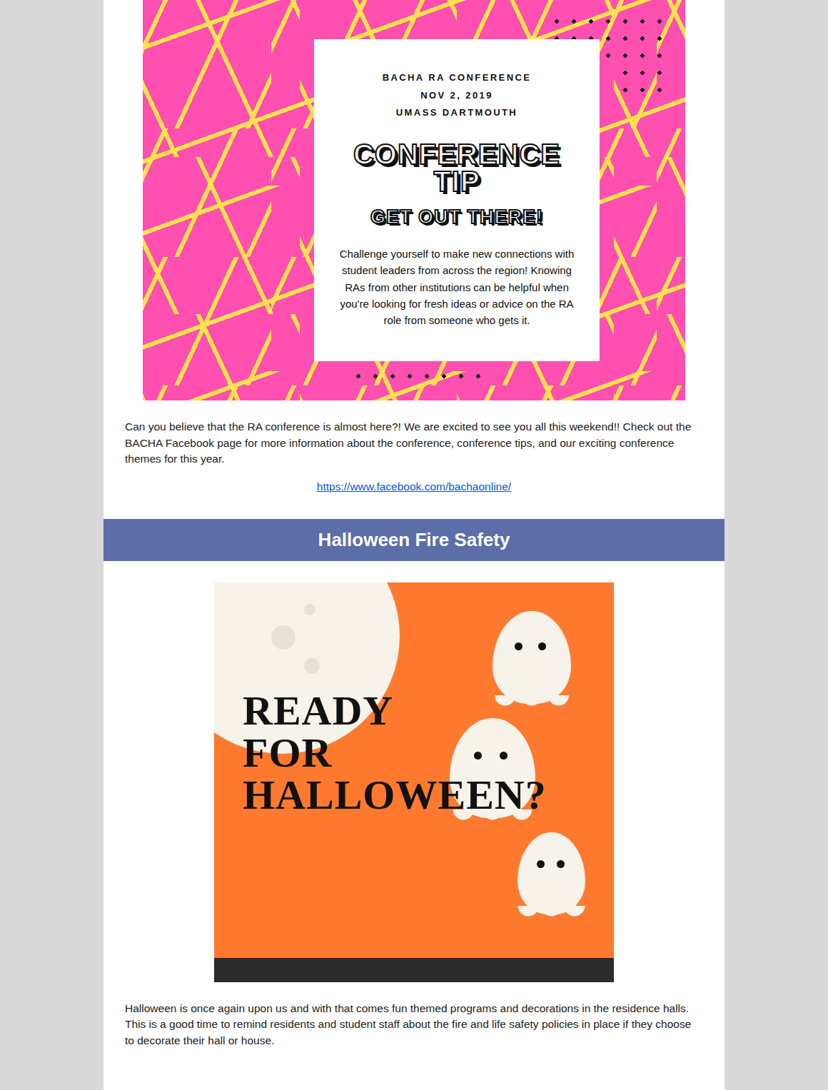BACHA RA CONFERENCE
NOV 2, 2019
UMASS DARTMOUTH
CONFERENCE
TIP
GET OUT THERE!
Challenge yourself to make new connections with student leaders from across the region! Knowing RAs from other institutions can be helpful when you're looking for fresh ideas or advice on the RA role from someone who gets it.
Can you believe that the RA conference is almost here?! We are excited to see you all this weekend!! Check out the BACHA Facebook page for more information about the conference, conference tips, and our exciting conference themes for this year.
https://www.facebook.com/bachaonline/
Halloween Fire Safety
READY
FOR
HALLOWEEN?
Halloween is once again upon us and with that comes fun themed programs and decorations in the residence halls. This is a good time to remind residents and student staff about the fire and life safety policies in place if they choose to decorate their hall or house.